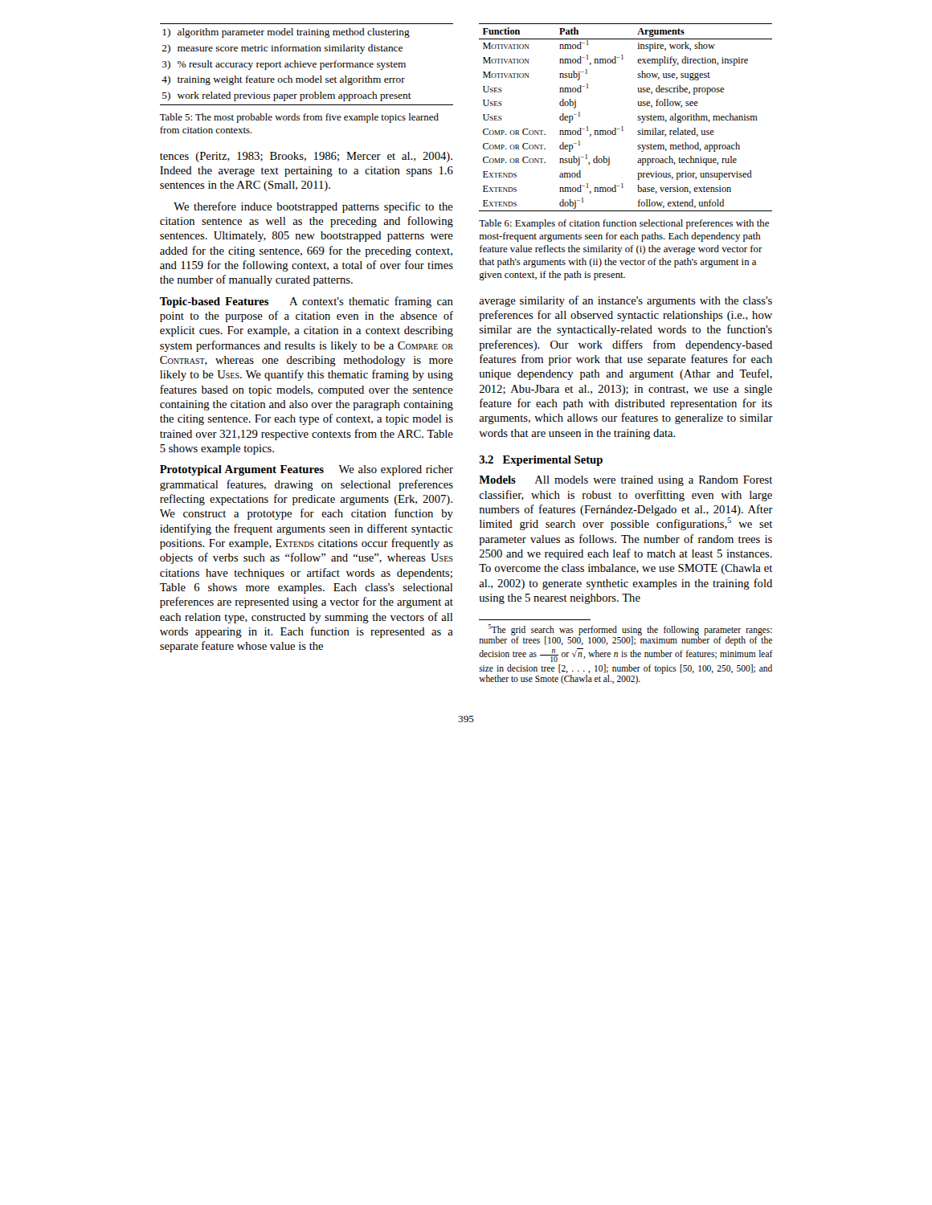| 1) | algorithm parameter model training method clustering |
| 2) | measure score metric information similarity distance |
| 3) | % result accuracy report achieve performance system |
| 4) | training weight feature och model set algorithm error |
| 5) | work related previous paper problem approach present |
Table 5: The most probable words from five example topics learned from citation contexts.
tences (Peritz, 1983; Brooks, 1986; Mercer et al., 2004). Indeed the average text pertaining to a citation spans 1.6 sentences in the ARC (Small, 2011).
We therefore induce bootstrapped patterns specific to the citation sentence as well as the preceding and following sentences. Ultimately, 805 new bootstrapped patterns were added for the citing sentence, 669 for the preceding context, and 1159 for the following context, a total of over four times the number of manually curated patterns.
Topic-based Features A context's thematic framing can point to the purpose of a citation even in the absence of explicit cues. For example, a citation in a context describing system performances and results is likely to be a Compare or Contrast, whereas one describing methodology is more likely to be Uses. We quantify this thematic framing by using features based on topic models, computed over the sentence containing the citation and also over the paragraph containing the citing sentence. For each type of context, a topic model is trained over 321,129 respective contexts from the ARC. Table 5 shows example topics.
Prototypical Argument Features We also explored richer grammatical features, drawing on selectional preferences reflecting expectations for predicate arguments (Erk, 2007). We construct a prototype for each citation function by identifying the frequent arguments seen in different syntactic positions. For example, Extends citations occur frequently as objects of verbs such as “follow” and “use”, whereas Uses citations have techniques or artifact words as dependents; Table 6 shows more examples. Each class's selectional preferences are represented using a vector for the argument at each relation type, constructed by summing the vectors of all words appearing in it. Each function is represented as a separate feature whose value is the
| Function | Path | Arguments |
| --- | --- | --- |
| Motivation | nmod −1 | inspire, work, show |
| Motivation | nmod −1 , nmod −1 | exemplify, direction, inspire |
| Motivation | nsubj −1 | show, use, suggest |
| Uses | nmod −1 | use, describe, propose |
| Uses | dobj | use, follow, see |
| Uses | dep −1 | system, algorithm, mechanism |
| Comp. or Cont. | nmod −1 , nmod −1 | similar, related, use |
| Comp. or Cont. | dep −1 | system, method, approach |
| Comp. or Cont. | nsubj −1 , dobj | approach, technique, rule |
| Extends | amod | previous, prior, unsupervised |
| Extends | nmod −1 , nmod −1 | base, version, extension |
| Extends | dobj −1 | follow, extend, unfold |
Table 6: Examples of citation function selectional preferences with the most-frequent arguments seen for each paths. Each dependency path feature value reflects the similarity of (i) the average word vector for that path's arguments with (ii) the vector of the path's argument in a given context, if the path is present.
average similarity of an instance's arguments with the class's preferences for all observed syntactic relationships (i.e., how similar are the syntactically-related words to the function's preferences). Our work differs from dependency-based features from prior work that use separate features for each unique dependency path and argument (Athar and Teufel, 2012; Abu-Jbara et al., 2013); in contrast, we use a single feature for each path with distributed representation for its arguments, which allows our features to generalize to similar words that are unseen in the training data.
3.2 Experimental Setup
Models All models were trained using a Random Forest classifier, which is robust to overfitting even with large numbers of features (Fernández-Delgado et al., 2014). After limited grid search over possible configurations,5 we set parameter values as follows. The number of random trees is 2500 and we required each leaf to match at least 5 instances. To overcome the class imbalance, we use SMOTE (Chawla et al., 2002) to generate synthetic examples in the training fold using the 5 nearest neighbors. The
5The grid search was performed using the following parameter ranges: number of trees [100, 500, 1000, 2500]; maximum number of depth of the decision tree as n 10 or √n, where n is the number of features; minimum leaf size in decision tree [2, . . . , 10]; number of topics [50, 100, 250, 500]; and whether to use Smote (Chawla et al., 2002).
395